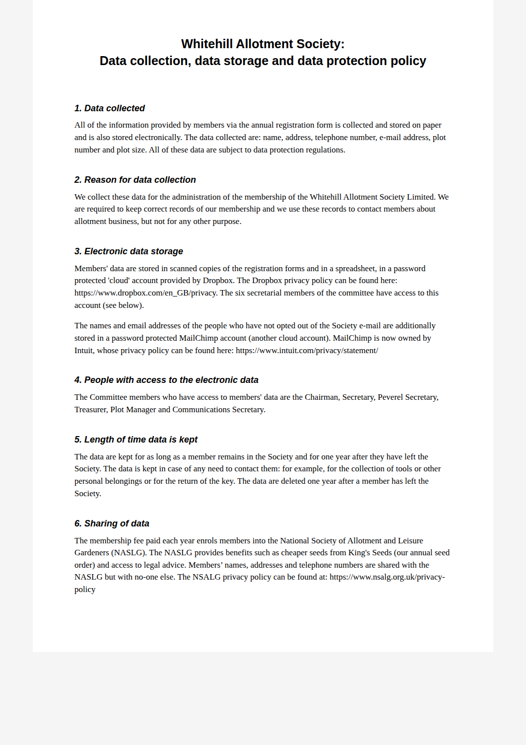Whitehill Allotment Society:
Data collection, data storage and data protection policy
1. Data collected
All of the information provided by members via the annual registration form is collected and stored on paper and is also stored electronically. The data collected are: name, address, telephone number, e-mail address, plot number and plot size. All of these data are subject to data protection regulations.
2. Reason for data collection
We collect these data for the administration of the membership of the Whitehill Allotment Society Limited. We are required to keep correct records of our membership and we use these records to contact members about allotment business, but not for any other purpose.
3. Electronic data storage
Members' data are stored in scanned copies of the registration forms and in a spreadsheet, in a password protected 'cloud' account provided by Dropbox. The Dropbox privacy policy can be found here: https://www.dropbox.com/en_GB/privacy. The six secretarial members of the committee have access to this account (see below).
The names and email addresses of the people who have not opted out of the Society e-mail are additionally stored in a password protected MailChimp account (another cloud account). MailChimp is now owned by Intuit, whose privacy policy can be found here: https://www.intuit.com/privacy/statement/
4. People with access to the electronic data
The Committee members who have access to members' data are the Chairman, Secretary, Peverel Secretary, Treasurer, Plot Manager and Communications Secretary.
5. Length of time data is kept
The data are kept for as long as a member remains in the Society and for one year after they have left the Society. The data is kept in case of any need to contact them: for example, for the collection of tools or other personal belongings or for the return of the key. The data are deleted one year after a member has left the Society.
6. Sharing of data
The membership fee paid each year enrols members into the National Society of Allotment and Leisure Gardeners (NASLG). The NASLG provides benefits such as cheaper seeds from King's Seeds (our annual seed order) and access to legal advice. Members’ names, addresses and telephone numbers are shared with the NASLG but with no-one else. The NSALG privacy policy can be found at: https://www.nsalg.org.uk/privacy-policy